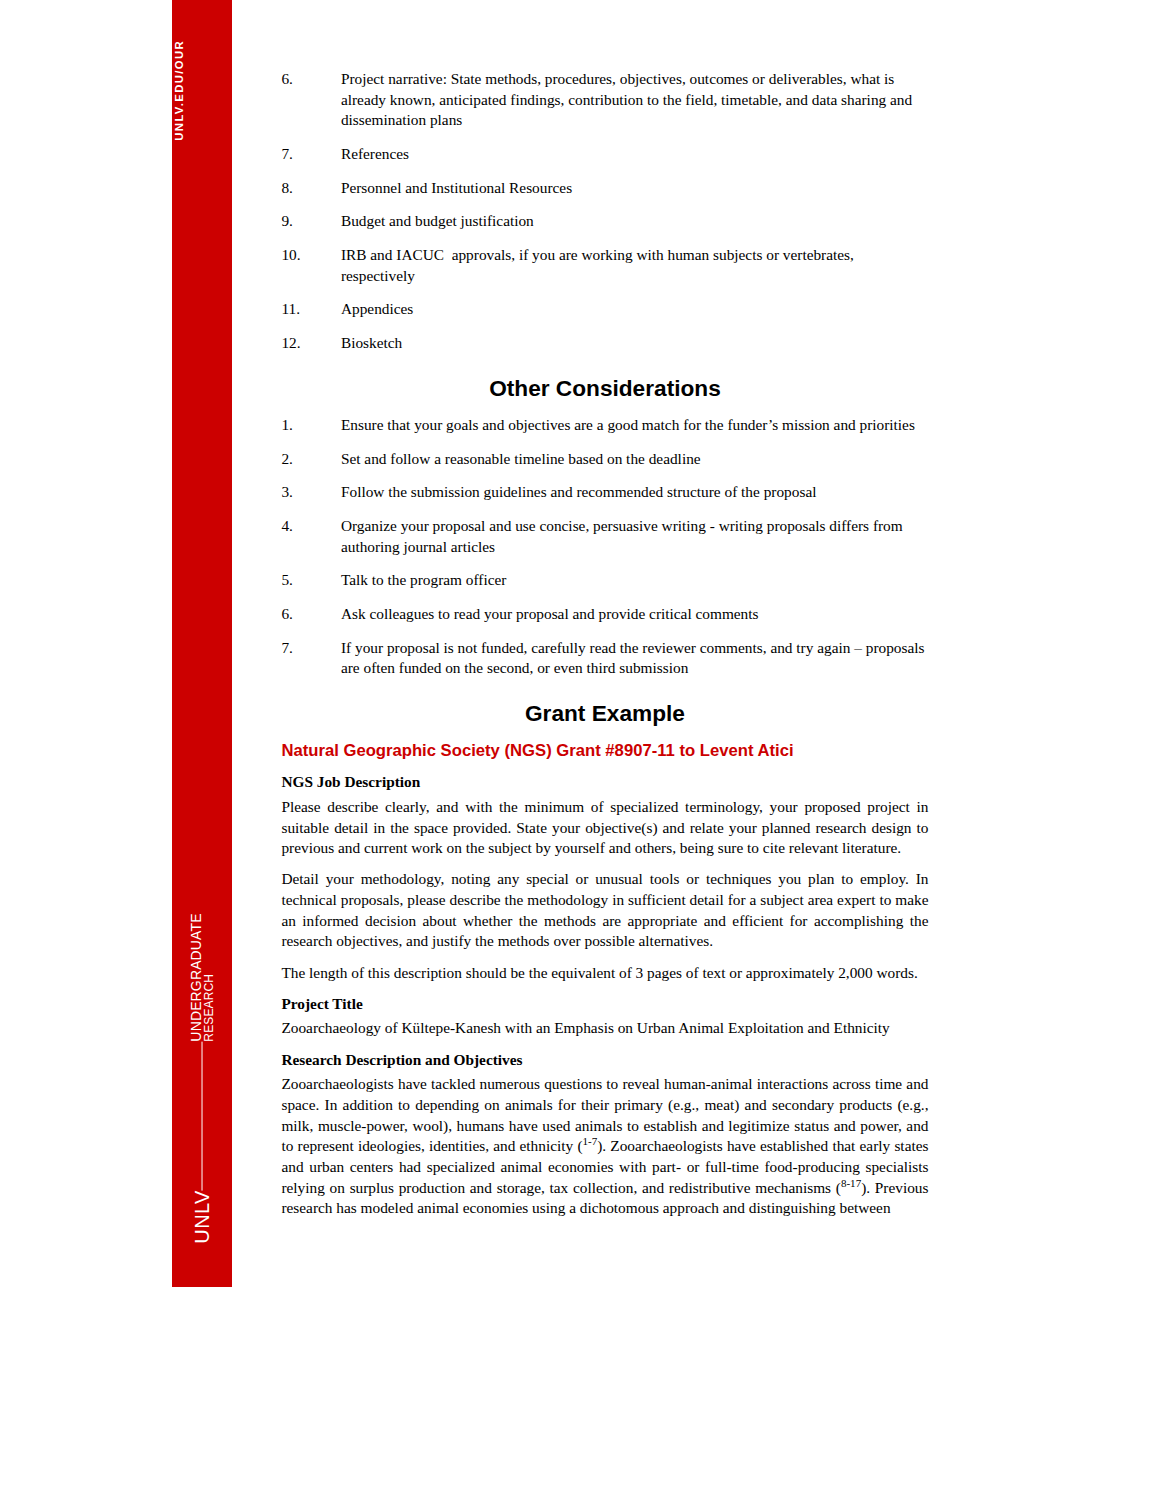UNLV.EDU/OUR
UNLV UNDERGRADUATE RESEARCH
6. Project narrative: State methods, procedures, objectives, outcomes or deliverables, what is already known, anticipated findings, contribution to the field, timetable, and data sharing and dissemination plans
7. References
8. Personnel and Institutional Resources
9. Budget and budget justification
10. IRB and IACUC approvals, if you are working with human subjects or vertebrates, respectively
11. Appendices
12. Biosketch
Other Considerations
1. Ensure that your goals and objectives are a good match for the funder’s mission and priorities
2. Set and follow a reasonable timeline based on the deadline
3. Follow the submission guidelines and recommended structure of the proposal
4. Organize your proposal and use concise, persuasive writing - writing proposals differs from authoring journal articles
5. Talk to the program officer
6. Ask colleagues to read your proposal and provide critical comments
7. If your proposal is not funded, carefully read the reviewer comments, and try again – proposals are often funded on the second, or even third submission
Grant Example
Natural Geographic Society (NGS) Grant #8907-11 to Levent Atici
NGS Job Description
Please describe clearly, and with the minimum of specialized terminology, your proposed project in suitable detail in the space provided. State your objective(s) and relate your planned research design to previous and current work on the subject by yourself and others, being sure to cite relevant literature.
Detail your methodology, noting any special or unusual tools or techniques you plan to employ. In technical proposals, please describe the methodology in sufficient detail for a subject area expert to make an informed decision about whether the methods are appropriate and efficient for accomplishing the research objectives, and justify the methods over possible alternatives.
The length of this description should be the equivalent of 3 pages of text or approximately 2,000 words.
Project Title
Zooarchaeology of Kültepe-Kanesh with an Emphasis on Urban Animal Exploitation and Ethnicity
Research Description and Objectives
Zooarchaeologists have tackled numerous questions to reveal human-animal interactions across time and space. In addition to depending on animals for their primary (e.g., meat) and secondary products (e.g., milk, muscle-power, wool), humans have used animals to establish and legitimize status and power, and to represent ideologies, identities, and ethnicity (1-7). Zooarchaeologists have established that early states and urban centers had specialized animal economies with part- or full-time food-producing specialists relying on surplus production and storage, tax collection, and redistributive mechanisms (8-17). Previous research has modeled animal economies using a dichotomous approach and distinguishing between